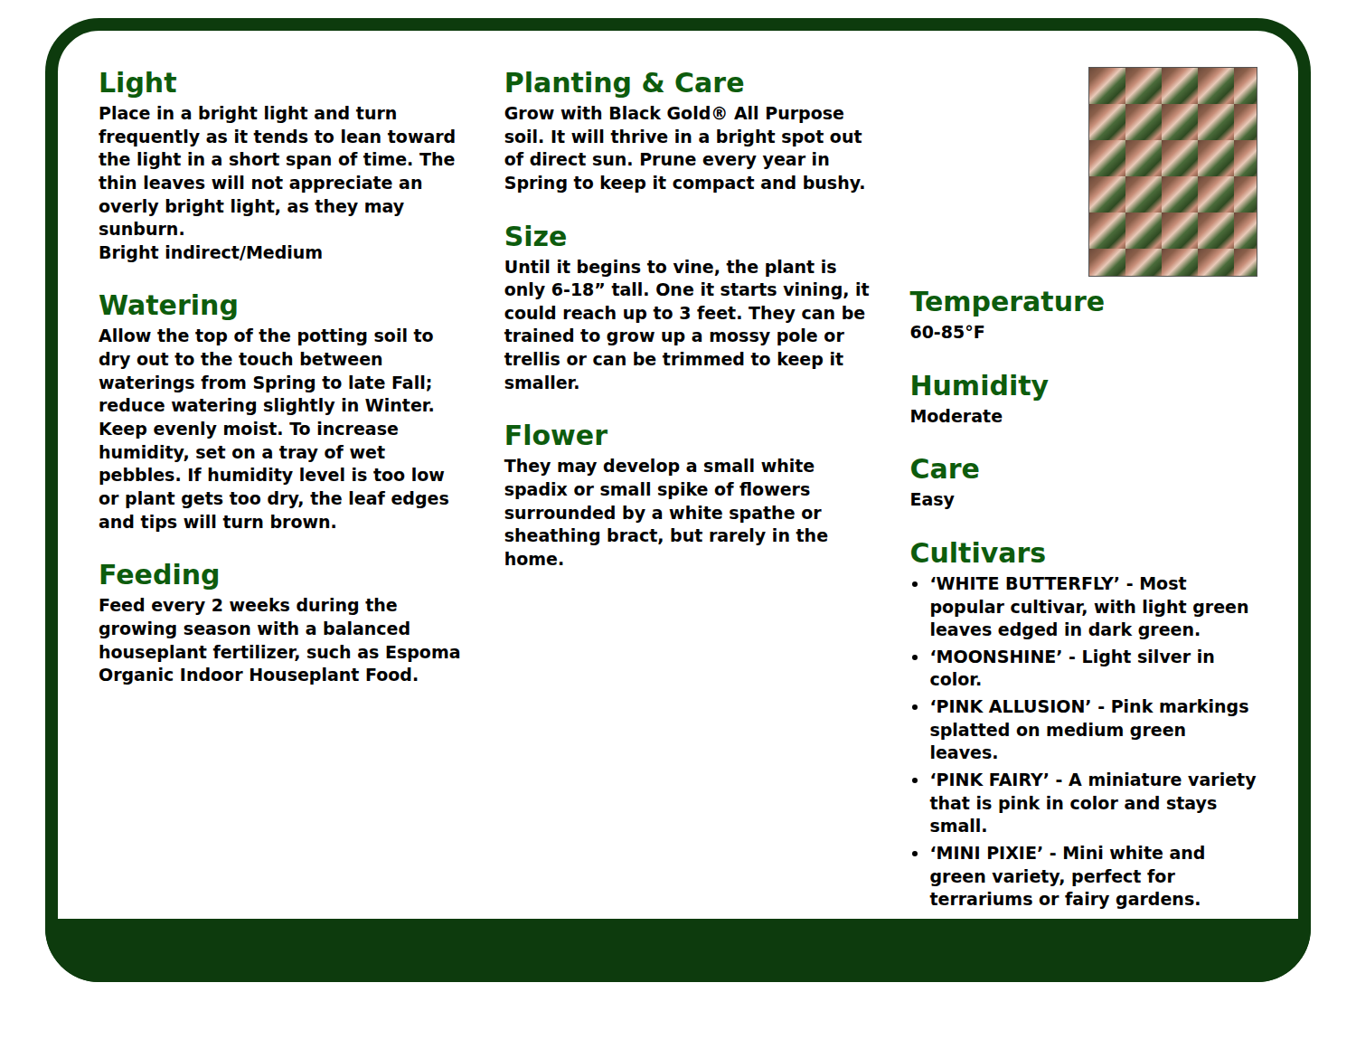Light
Place in a bright light and turn frequently as it tends to lean toward the light in a short span of time. The thin leaves will not appreciate an overly bright light, as they may sunburn.
Bright indirect/Medium
Watering
Allow the top of the potting soil to dry out to the touch between waterings from Spring to late Fall; reduce watering slightly in Winter. Keep evenly moist. To increase humidity, set on a tray of wet pebbles. If humidity level is too low or plant gets too dry, the leaf edges and tips will turn brown.
Feeding
Feed every 2 weeks during the growing season with a balanced houseplant fertilizer, such as Espoma Organic Indoor Houseplant Food.
Planting & Care
Grow with Black Gold® All Purpose soil. It will thrive in a bright spot out of direct sun. Prune every year in Spring to keep it compact and bushy.
Size
Until it begins to vine, the plant is only 6-18” tall. One it starts vining, it could reach up to 3 feet. They can be trained to grow up a mossy pole or trellis or can be trimmed to keep it smaller.
Flower
They may develop a small white spadix or small spike of flowers surrounded by a white spathe or sheathing bract, but rarely in the home.
Temperature
60-85°F
Humidity
Moderate
Care
Easy
Cultivars
‘WHITE BUTTERFLY’ - Most popular cultivar, with light green leaves edged in dark green.
‘MOONSHINE’ - Light silver in color.
‘PINK ALLUSION’ - Pink markings splatted on medium green leaves.
‘PINK FAIRY’ - A miniature variety that is pink in color and stays small.
‘MINI PIXIE’ - Mini white and green variety, perfect for terrariums or fairy gardens.